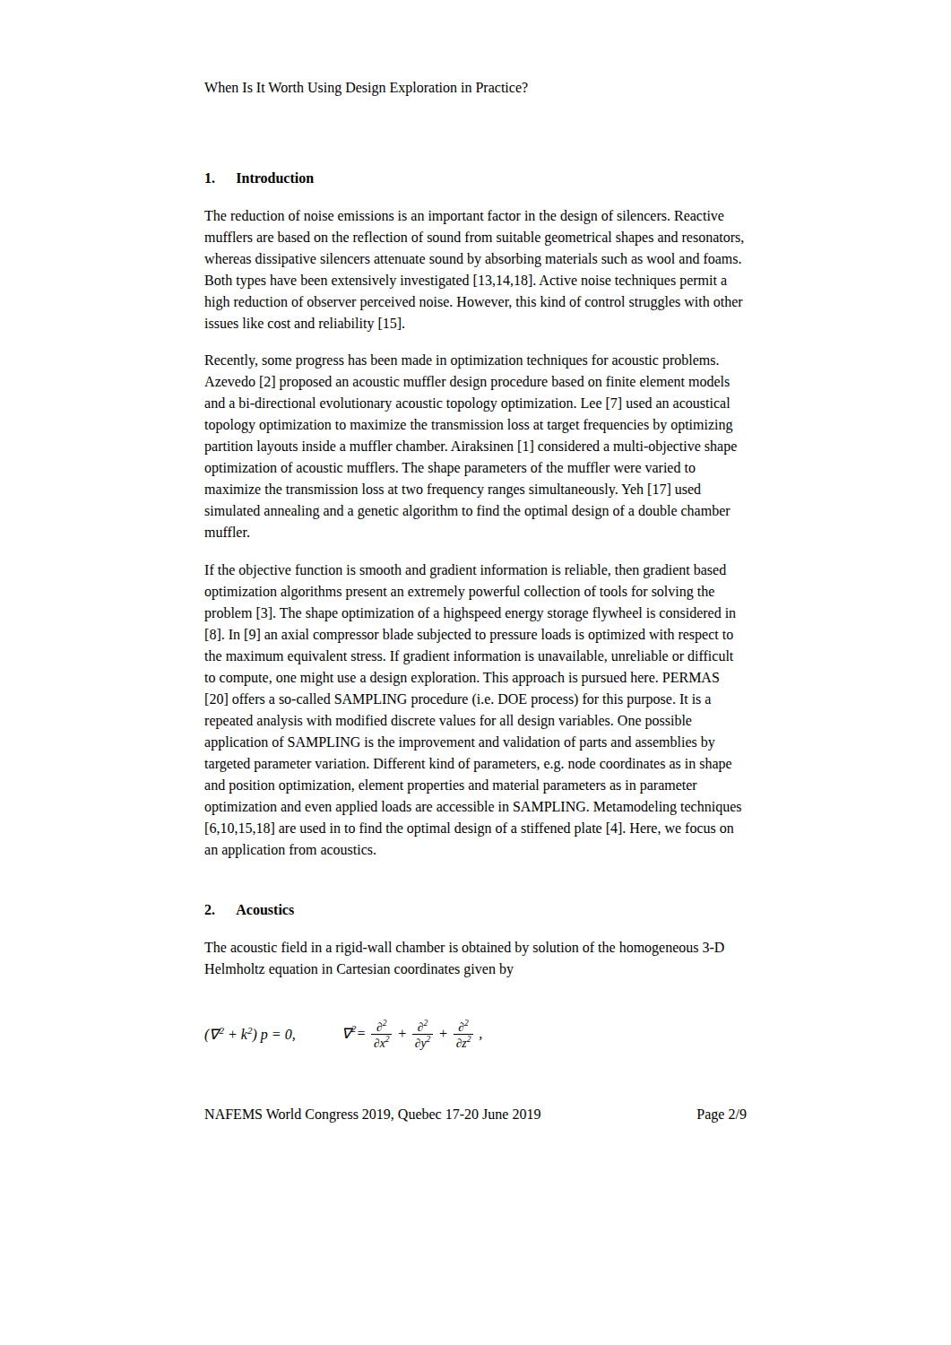When Is It Worth Using Design Exploration in Practice?
1. Introduction
The reduction of noise emissions is an important factor in the design of silencers. Reactive mufflers are based on the reflection of sound from suitable geometrical shapes and resonators, whereas dissipative silencers attenuate sound by absorbing materials such as wool and foams. Both types have been extensively investigated [13,14,18]. Active noise techniques permit a high reduction of observer perceived noise. However, this kind of control struggles with other issues like cost and reliability [15].
Recently, some progress has been made in optimization techniques for acoustic problems. Azevedo [2] proposed an acoustic muffler design procedure based on finite element models and a bi-directional evolutionary acoustic topology optimization. Lee [7] used an acoustical topology optimization to maximize the transmission loss at target frequencies by optimizing partition layouts inside a muffler chamber. Airaksinen [1] considered a multi-objective shape optimization of acoustic mufflers. The shape parameters of the muffler were varied to maximize the transmission loss at two frequency ranges simultaneously. Yeh [17] used simulated annealing and a genetic algorithm to find the optimal design of a double chamber muffler.
If the objective function is smooth and gradient information is reliable, then gradient based optimization algorithms present an extremely powerful collection of tools for solving the problem [3]. The shape optimization of a highspeed energy storage flywheel is considered in [8]. In [9] an axial compressor blade subjected to pressure loads is optimized with respect to the maximum equivalent stress. If gradient information is unavailable, unreliable or difficult to compute, one might use a design exploration. This approach is pursued here. PERMAS [20] offers a so-called SAMPLING procedure (i.e. DOE process) for this purpose. It is a repeated analysis with modified discrete values for all design variables. One possible application of SAMPLING is the improvement and validation of parts and assemblies by targeted parameter variation. Different kind of parameters, e.g. node coordinates as in shape and position optimization, element properties and material parameters as in parameter optimization and even applied loads are accessible in SAMPLING. Metamodeling techniques [6,10,15,18] are used in to find the optimal design of a stiffened plate [4]. Here, we focus on an application from acoustics.
2. Acoustics
The acoustic field in a rigid-wall chamber is obtained by solution of the homogeneous 3-D Helmholtz equation in Cartesian coordinates given by
(∇2 + k2) p = 0, ∇2= ∂2∂x2 + ∂2∂y2 + ∂2∂z2 ,
NAFEMS World Congress 2019, Quebec 17-20 June 2019 Page 2/9